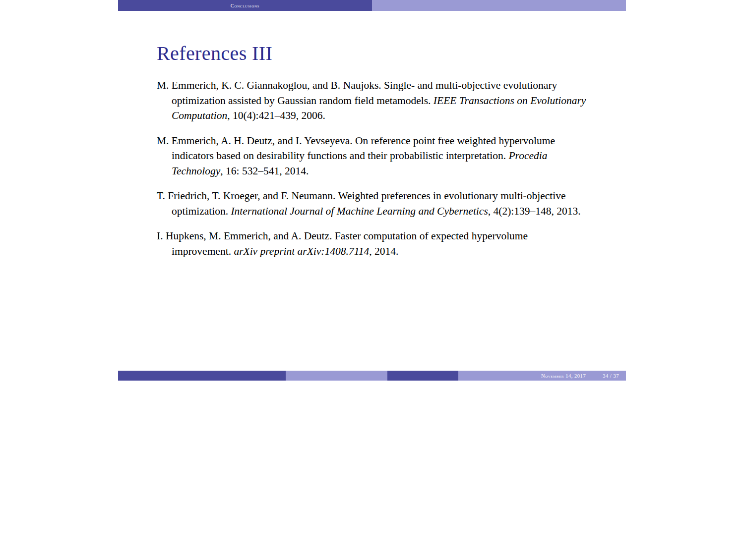Conclusions
References III
M. Emmerich, K. C. Giannakoglou, and B. Naujoks. Single- and multi-objective evolutionary optimization assisted by Gaussian random field metamodels. IEEE Transactions on Evolutionary Computation, 10(4):421–439, 2006.
M. Emmerich, A. H. Deutz, and I. Yevseyeva. On reference point free weighted hypervolume indicators based on desirability functions and their probabilistic interpretation. Procedia Technology, 16: 532–541, 2014.
T. Friedrich, T. Kroeger, and F. Neumann. Weighted preferences in evolutionary multi-objective optimization. International Journal of Machine Learning and Cybernetics, 4(2):139–148, 2013.
I. Hupkens, M. Emmerich, and A. Deutz. Faster computation of expected hypervolume improvement. arXiv preprint arXiv:1408.7114, 2014.
November 14, 2017 34 / 37